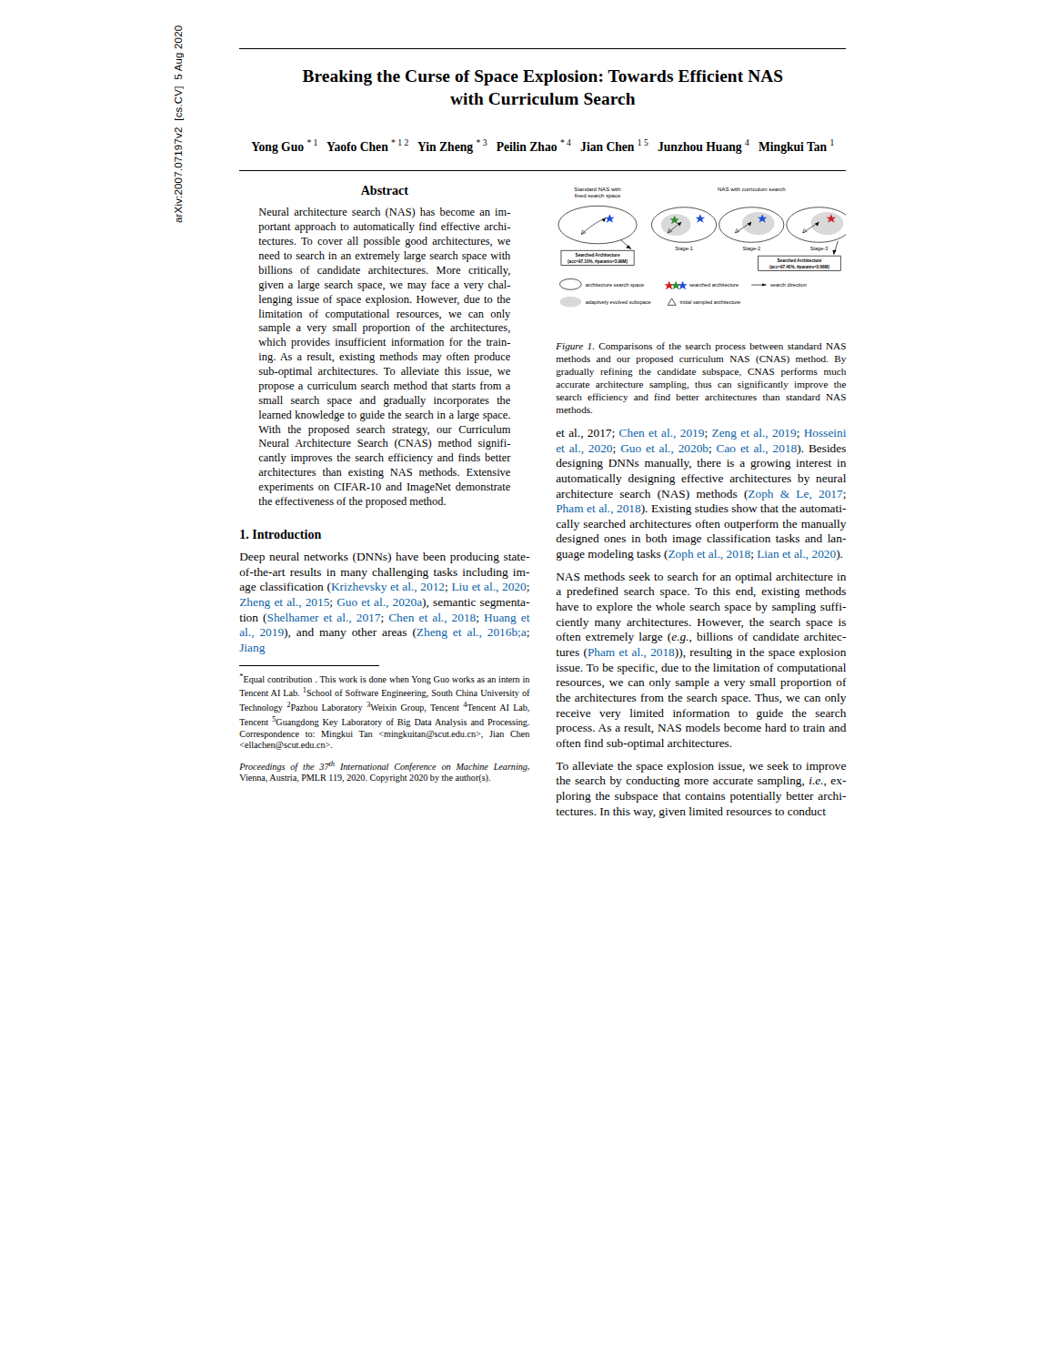arXiv:2007.07197v2 [cs.CV] 5 Aug 2020
Breaking the Curse of Space Explosion: Towards Efficient NAS
with Curriculum Search
Yong Guo * 1 Yaofo Chen * 1 2 Yin Zheng * 3 Peilin Zhao * 4 Jian Chen 1 5 Junzhou Huang 4 Mingkui Tan 1
Abstract
Neural architecture search (NAS) has become an important approach to automatically find effective architectures. To cover all possible good architectures, we need to search in an extremely large search space with billions of candidate architectures. More critically, given a large search space, we may face a very challenging issue of space explosion. However, due to the limitation of computational resources, we can only sample a very small proportion of the architectures, which provides insufficient information for the training. As a result, existing methods may often produce sub-optimal architectures. To alleviate this issue, we propose a curriculum search method that starts from a small search space and gradually incorporates the learned knowledge to guide the search in a large space. With the proposed search strategy, our Curriculum Neural Architecture Search (CNAS) method significantly improves the search efficiency and finds better architectures than existing NAS methods. Extensive experiments on CIFAR-10 and ImageNet demonstrate the effectiveness of the proposed method.
1. Introduction
Deep neural networks (DNNs) have been producing state-of-the-art results in many challenging tasks including image classification (Krizhevsky et al., 2012; Liu et al., 2020; Zheng et al., 2015; Guo et al., 2020a), semantic segmentation (Shelhamer et al., 2017; Chen et al., 2018; Huang et al., 2019), and many other areas (Zheng et al., 2016b;a; Jiang
*Equal contribution . This work is done when Yong Guo works as an intern in Tencent AI Lab. 1School of Software Engineering, South China University of Technology 2Pazhou Laboratory 3Weixin Group, Tencent 4Tencent AI Lab, Tencent 5Guangdong Key Laboratory of Big Data Analysis and Processing. Correspondence to: Mingkui Tan <mingkuitan@scut.edu.cn>, Jian Chen <ellachen@scut.edu.cn>.
Proceedings of the 37th International Conference on Machine Learning, Vienna, Austria, PMLR 119, 2020. Copyright 2020 by the author(s).
Standard NAS with fixed search space NAS with curriculum search Searched Architecture (acc=97.10%, #params=3.99M) Stage-1 Stage-2 Stage-3 Searched Architecture (acc=97.40%, #params=3.66M) architecture search space searched architecture search direction adaptively evolved subspace initial sampled architecture
Figure 1. Comparisons of the search process between standard NAS methods and our proposed curriculum NAS (CNAS) method. By gradually refining the candidate subspace, CNAS performs much accurate architecture sampling, thus can significantly improve the search efficiency and find better architectures than standard NAS methods.
et al., 2017; Chen et al., 2019; Zeng et al., 2019; Hosseini et al., 2020; Guo et al., 2020b; Cao et al., 2018). Besides designing DNNs manually, there is a growing interest in automatically designing effective architectures by neural architecture search (NAS) methods (Zoph & Le, 2017; Pham et al., 2018). Existing studies show that the automatically searched architectures often outperform the manually designed ones in both image classification tasks and language modeling tasks (Zoph et al., 2018; Lian et al., 2020).
NAS methods seek to search for an optimal architecture in a predefined search space. To this end, existing methods have to explore the whole search space by sampling sufficiently many architectures. However, the search space is often extremely large (e.g., billions of candidate architectures (Pham et al., 2018)), resulting in the space explosion issue. To be specific, due to the limitation of computational resources, we can only sample a very small proportion of the architectures from the search space. Thus, we can only receive very limited information to guide the search process. As a result, NAS models become hard to train and often find sub-optimal architectures.
To alleviate the space explosion issue, we seek to improve the search by conducting more accurate sampling, i.e., exploring the subspace that contains potentially better architectures. In this way, given limited resources to conduct